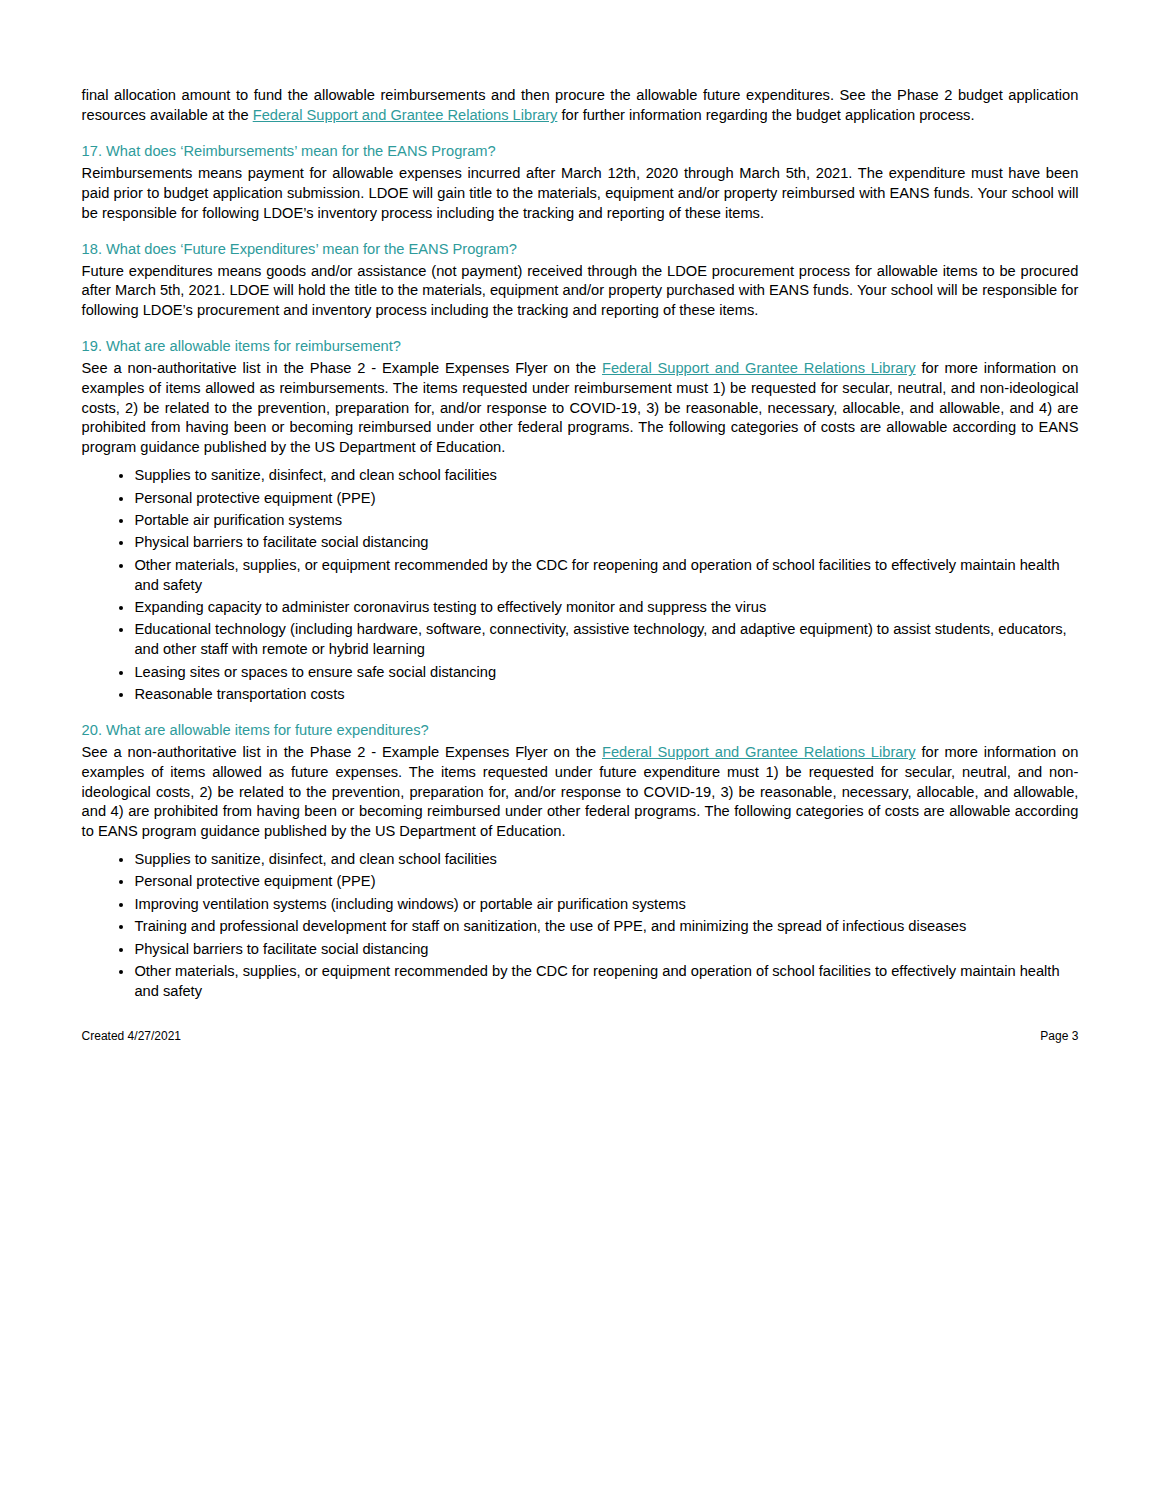final allocation amount to fund the allowable reimbursements and then procure the allowable future expenditures. See the Phase 2 budget application resources available at the Federal Support and Grantee Relations Library for further information regarding the budget application process.
17. What does ‘Reimbursements’ mean for the EANS Program?
Reimbursements means payment for allowable expenses incurred after March 12th, 2020 through March 5th, 2021. The expenditure must have been paid prior to budget application submission. LDOE will gain title to the materials, equipment and/or property reimbursed with EANS funds. Your school will be responsible for following LDOE’s inventory process including the tracking and reporting of these items.
18. What does ‘Future Expenditures’ mean for the EANS Program?
Future expenditures means goods and/or assistance (not payment) received through the LDOE procurement process for allowable items to be procured after March 5th, 2021. LDOE will hold the title to the materials, equipment and/or property purchased with EANS funds. Your school will be responsible for following LDOE’s procurement and inventory process including the tracking and reporting of these items.
19. What are allowable items for reimbursement?
See a non-authoritative list in the Phase 2 - Example Expenses Flyer on the Federal Support and Grantee Relations Library for more information on examples of items allowed as reimbursements. The items requested under reimbursement must 1) be requested for secular, neutral, and non-ideological costs, 2) be related to the prevention, preparation for, and/or response to COVID-19, 3) be reasonable, necessary, allocable, and allowable, and 4) are prohibited from having been or becoming reimbursed under other federal programs. The following categories of costs are allowable according to EANS program guidance published by the US Department of Education.
Supplies to sanitize, disinfect, and clean school facilities
Personal protective equipment (PPE)
Portable air purification systems
Physical barriers to facilitate social distancing
Other materials, supplies, or equipment recommended by the CDC for reopening and operation of school facilities to effectively maintain health and safety
Expanding capacity to administer coronavirus testing to effectively monitor and suppress the virus
Educational technology (including hardware, software, connectivity, assistive technology, and adaptive equipment) to assist students, educators, and other staff with remote or hybrid learning
Leasing sites or spaces to ensure safe social distancing
Reasonable transportation costs
20. What are allowable items for future expenditures?
See a non-authoritative list in the Phase 2 - Example Expenses Flyer on the Federal Support and Grantee Relations Library for more information on examples of items allowed as future expenses. The items requested under future expenditure must 1) be requested for secular, neutral, and non-ideological costs, 2) be related to the prevention, preparation for, and/or response to COVID-19, 3) be reasonable, necessary, allocable, and allowable, and 4) are prohibited from having been or becoming reimbursed under other federal programs. The following categories of costs are allowable according to EANS program guidance published by the US Department of Education.
Supplies to sanitize, disinfect, and clean school facilities
Personal protective equipment (PPE)
Improving ventilation systems (including windows) or portable air purification systems
Training and professional development for staff on sanitization, the use of PPE, and minimizing the spread of infectious diseases
Physical barriers to facilitate social distancing
Other materials, supplies, or equipment recommended by the CDC for reopening and operation of school facilities to effectively maintain health and safety
Created 4/27/2021 Page 3